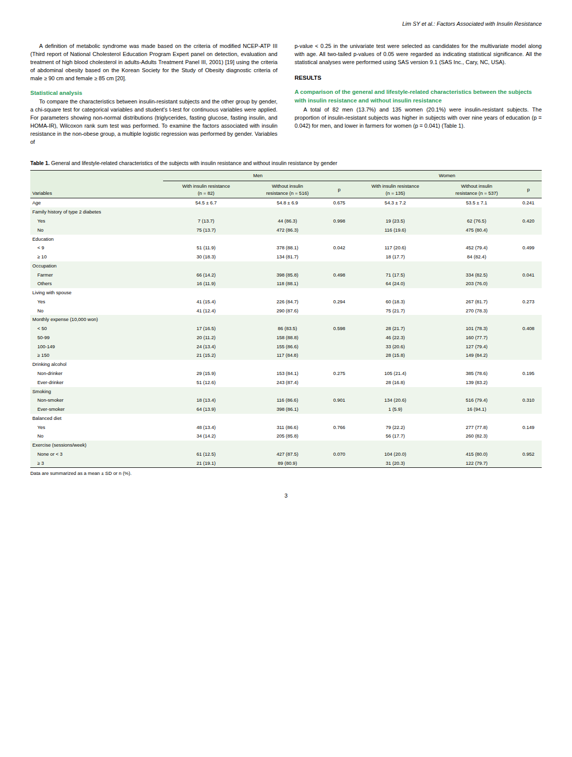Lim SY et al.: Factors Associated with Insulin Resistance
A definition of metabolic syndrome was made based on the criteria of modified NCEP-ATP III (Third report of National Cholesterol Education Program Expert panel on detection, evaluation and treatment of high blood cholesterol in adults-Adults Treatment Panel III, 2001) [19] using the criteria of abdominal obesity based on the Korean Society for the Study of Obesity diagnostic criteria of male ≥ 90 cm and female ≥ 85 cm [20].
Statistical analysis
To compare the characteristics between insulin-resistant subjects and the other group by gender, a chi-square test for categorical variables and student's t-test for continuous variables were applied. For parameters showing non-normal distributions (triglycerides, fasting glucose, fasting insulin, and HOMA-IR), Wilcoxon rank sum test was performed. To examine the factors associated with insulin resistance in the non-obese group, a multiple logistic regression was performed by gender. Variables of
p-value < 0.25 in the univariate test were selected as candidates for the multivariate model along with age. All two-tailed p-values of 0.05 were regarded as indicating statistical significance. All the statistical analyses were performed using SAS version 9.1 (SAS Inc., Cary, NC, USA).
RESULTS
A comparison of the general and lifestyle-related characteristics between the subjects with insulin resistance and without insulin resistance
A total of 82 men (13.7%) and 135 women (20.1%) were insulin-resistant subjects. The proportion of insulin-resistant subjects was higher in subjects with over nine years of education (p = 0.042) for men, and lower in farmers for women (p = 0.041) (Table 1).
Table 1. General and lifestyle-related characteristics of the subjects with insulin resistance and without insulin resistance by gender
| Variables | Men | Women |
| --- | --- | --- |
| With insulin resistance (n = 82) | Without insulin resistance (n = 516) | p | With insulin resistance (n = 135) | Without insulin resistance (n = 537) | p |
| Age | 54.5 ± 6.7 | 54.8 ± 6.9 | 0.675 | 54.3 ± 7.2 | 53.5 ± 7.1 | 0.241 |
| Family history of type 2 diabetes | | | | | | |
| Yes | 7 (13.7) | 44 (86.3) | 0.998 | 19 (23.5) | 62 (76.5) | 0.420 |
| No | 75 (13.7) | 472 (86.3) | | 116 (19.6) | 475 (80.4) | |
| Education | | | | | | |
| < 9 | 51 (11.9) | 378 (88.1) | 0.042 | 117 (20.6) | 452 (79.4) | 0.499 |
| ≥ 10 | 30 (18.3) | 134 (81.7) | | 18 (17.7) | 84 (82.4) | |
| Occupation | | | | | | |
| Farmer | 66 (14.2) | 398 (85.8) | 0.498 | 71 (17.5) | 334 (82.5) | 0.041 |
| Others | 16 (11.9) | 118 (88.1) | | 64 (24.0) | 203 (76.0) | |
| Living with spouse | | | | | | |
| Yes | 41 (15.4) | 226 (84.7) | 0.294 | 60 (18.3) | 267 (81.7) | 0.273 |
| No | 41 (12.4) | 290 (87.6) | | 75 (21.7) | 270 (78.3) | |
| Monthly expense (10,000 won) | | | | | | |
| < 50 | 17 (16.5) | 86 (83.5) | 0.598 | 28 (21.7) | 101 (78.3) | 0.408 |
| 50-99 | 20 (11.2) | 158 (88.8) | | 46 (22.3) | 160 (77.7) | |
| 100-149 | 24 (13.4) | 155 (86.6) | | 33 (20.6) | 127 (79.4) | |
| ≥ 150 | 21 (15.2) | 117 (84.8) | | 28 (15.8) | 149 (84.2) | |
| Drinking alcohol | | | | | | |
| Non-drinker | 29 (15.9) | 153 (84.1) | 0.275 | 105 (21.4) | 385 (78.6) | 0.195 |
| Ever-drinker | 51 (12.6) | 243 (87.4) | | 28 (16.8) | 139 (83.2) | |
| Smoking | | | | | | |
| Non-smoker | 18 (13.4) | 116 (86.6) | 0.901 | 134 (20.6) | 516 (79.4) | 0.310 |
| Ever-smoker | 64 (13.9) | 398 (86.1) | | 1 (5.9) | 16 (94.1) | |
| Balanced diet | | | | | | |
| Yes | 48 (13.4) | 311 (86.6) | 0.766 | 79 (22.2) | 277 (77.8) | 0.149 |
| No | 34 (14.2) | 205 (85.8) | | 56 (17.7) | 260 (82.3) | |
| Exercise (sessions/week) | | | | | | |
| None or < 3 | 61 (12.5) | 427 (87.5) | 0.070 | 104 (20.0) | 415 (80.0) | 0.952 |
| ≥ 3 | 21 (19.1) | 89 (80.9) | | 31 (20.3) | 122 (79.7) | |
Data are summarized as a mean ± SD or n (%).
3